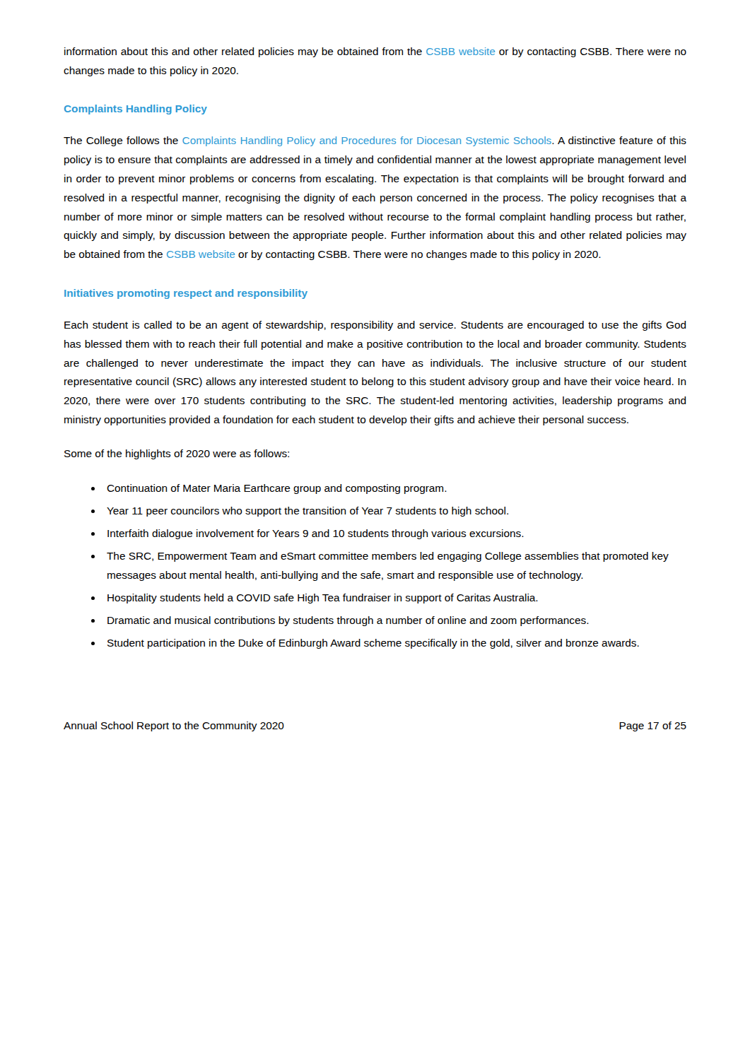information about this and other related policies may be obtained from the CSBB website or by contacting CSBB. There were no changes made to this policy in 2020.
Complaints Handling Policy
The College follows the Complaints Handling Policy and Procedures for Diocesan Systemic Schools. A distinctive feature of this policy is to ensure that complaints are addressed in a timely and confidential manner at the lowest appropriate management level in order to prevent minor problems or concerns from escalating. The expectation is that complaints will be brought forward and resolved in a respectful manner, recognising the dignity of each person concerned in the process. The policy recognises that a number of more minor or simple matters can be resolved without recourse to the formal complaint handling process but rather, quickly and simply, by discussion between the appropriate people. Further information about this and other related policies may be obtained from the CSBB website or by contacting CSBB. There were no changes made to this policy in 2020.
Initiatives promoting respect and responsibility
Each student is called to be an agent of stewardship, responsibility and service. Students are encouraged to use the gifts God has blessed them with to reach their full potential and make a positive contribution to the local and broader community. Students are challenged to never underestimate the impact they can have as individuals. The inclusive structure of our student representative council (SRC) allows any interested student to belong to this student advisory group and have their voice heard. In 2020, there were over 170 students contributing to the SRC. The student-led mentoring activities, leadership programs and ministry opportunities provided a foundation for each student to develop their gifts and achieve their personal success.
Some of the highlights of 2020 were as follows:
Continuation of Mater Maria Earthcare group and composting program.
Year 11 peer councilors who support the transition of Year 7 students to high school.
Interfaith dialogue involvement for Years 9 and 10 students through various excursions.
The SRC, Empowerment Team and eSmart committee members led engaging College assemblies that promoted key messages about mental health, anti-bullying and the safe, smart and responsible use of technology.
Hospitality students held a COVID safe High Tea fundraiser in support of Caritas Australia.
Dramatic and musical contributions by students through a number of online and zoom performances.
Student participation in the Duke of Edinburgh Award scheme specifically in the gold, silver and bronze awards.
Annual School Report to the Community 2020 Page 17 of 25